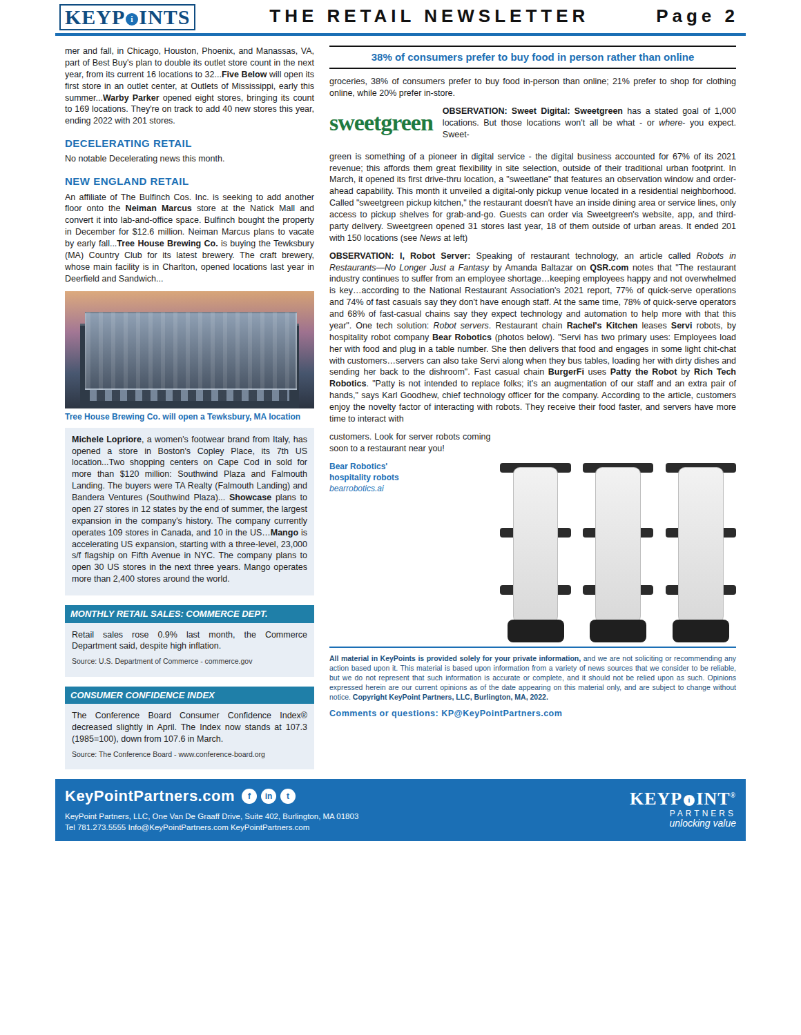KEYPi INTS
The Retail Newsletter
Page 2
mer and fall, in Chicago, Houston, Phoenix, and Manassas, VA, part of Best Buy's plan to double its outlet store count in the next year, from its current 16 locations to 32...Five Below will open its first store in an outlet center, at Outlets of Mississippi, early this summer...Warby Parker opened eight stores, bringing its count to 169 locations. They're on track to add 40 new stores this year, ending 2022 with 201 stores.
Decelerating Retail
No notable Decelerating news this month.
New England Retail
An affiliate of The Bulfinch Cos. Inc. is seeking to add another floor onto the Neiman Marcus store at the Natick Mall and convert it into lab-and-office space. Bulfinch bought the property in December for $12.6 million. Neiman Marcus plans to vacate by early fall...Tree House Brewing Co. is buying the Tewksbury (MA) Country Club for its latest brewery. The craft brewery, whose main facility is in Charlton, opened locations last year in Deerfield and Sandwich...
Tree House Brewing Co. will open a Tewksbury, MA location
Michele Lopriore, a women's footwear brand from Italy, has opened a store in Boston's Copley Place, its 7th US location...Two shopping centers on Cape Cod in sold for more than $120 million: Southwind Plaza and Falmouth Landing. The buyers were TA Realty (Falmouth Landing) and Bandera Ventures (Southwind Plaza)... Showcase plans to open 27 stores in 12 states by the end of summer, the largest expansion in the company's history. The company currently operates 109 stores in Canada, and 10 in the US…Mango is accelerating US expansion, starting with a three-level, 23,000 s/f flagship on Fifth Avenue in NYC. The company plans to open 30 US stores in the next three years. Mango operates more than 2,400 stores around the world.
MONTHLY RETAIL SALES: COMMERCE DEPT.
Retail sales rose 0.9% last month, the Commerce Department said, despite high inflation.
Source: U.S. Department of Commerce - commerce.gov
CONSUMER CONFIDENCE INDEX
The Conference Board Consumer Confidence Index® decreased slightly in April. The Index now stands at 107.3 (1985=100), down from 107.6 in March.
Source: The Conference Board - www.conference-board.org
38% of consumers prefer to buy food in person rather than online
groceries, 38% of consumers prefer to buy food in-person than online; 21% prefer to shop for clothing online, while 20% prefer in-store.
sweetgreen
OBSERVATION: Sweet Digital: Sweetgreen has a stated goal of 1,000 locations. But those locations won't all be what - or where- you expect. Sweet-
green is something of a pioneer in digital service - the digital business accounted for 67% of its 2021 revenue; this affords them great flexibility in site selection, outside of their traditional urban footprint. In March, it opened its first drive-thru location, a "sweetlane" that features an observation window and order-ahead capability. This month it unveiled a digital-only pickup venue located in a residential neighborhood. Called "sweetgreen pickup kitchen," the restaurant doesn't have an inside dining area or service lines, only access to pickup shelves for grab-and-go. Guests can order via Sweetgreen's website, app, and third-party delivery. Sweetgreen opened 31 stores last year, 18 of them outside of urban areas. It ended 201 with 150 locations (see News at left)
OBSERVATION: I, Robot Server: Speaking of restaurant technology, an article called Robots in Restaurants—No Longer Just a Fantasy by Amanda Baltazar on QSR.com notes that "The restaurant industry continues to suffer from an employee shortage…keeping employees happy and not overwhelmed is key…according to the National Restaurant Association's 2021 report, 77% of quick-serve operations and 74% of fast casuals say they don't have enough staff. At the same time, 78% of quick-serve operators and 68% of fast-casual chains say they expect technology and automation to help more with that this year". One tech solution: Robot servers. Restaurant chain Rachel's Kitchen leases Servi robots, by hospitality robot company Bear Robotics (photos below). "Servi has two primary uses: Employees load her with food and plug in a table number. She then delivers that food and engages in some light chit-chat with customers…servers can also take Servi along when they bus tables, loading her with dirty dishes and sending her back to the dishroom". Fast casual chain BurgerFi uses Patty the Robot by Rich Tech Robotics. "Patty is not intended to replace folks; it's an augmentation of our staff and an extra pair of hands," says Karl Goodhew, chief technology officer for the company. According to the article, customers enjoy the novelty factor of interacting with robots. They receive their food faster, and servers have more time to interact with
customers. Look for server robots coming soon to a restaurant near you!
Bear Robotics'
hospitality robots
bearrobotics.ai
All material in KeyPoints is provided solely for your private information, and we are not soliciting or recommending any action based upon it. This material is based upon information from a variety of news sources that we consider to be reliable, but we do not represent that such information is accurate or complete, and it should not be relied upon as such. Opinions expressed herein are our current opinions as of the date appearing on this material only, and are subject to change without notice. Copyright KeyPoint Partners, LLC, Burlington, MA, 2022.
Comments or questions: KP@KeyPointPartners.com
KeyPointPartners.com fin t
KeyPoint Partners, LLC, One Van De Graaff Drive, Suite 402, Burlington, MA 01803
Tel 781.273.5555 Info@KeyPointPartners.com KeyPointPartners.com
KEYPi INT®
PARTNERS
unlocking value